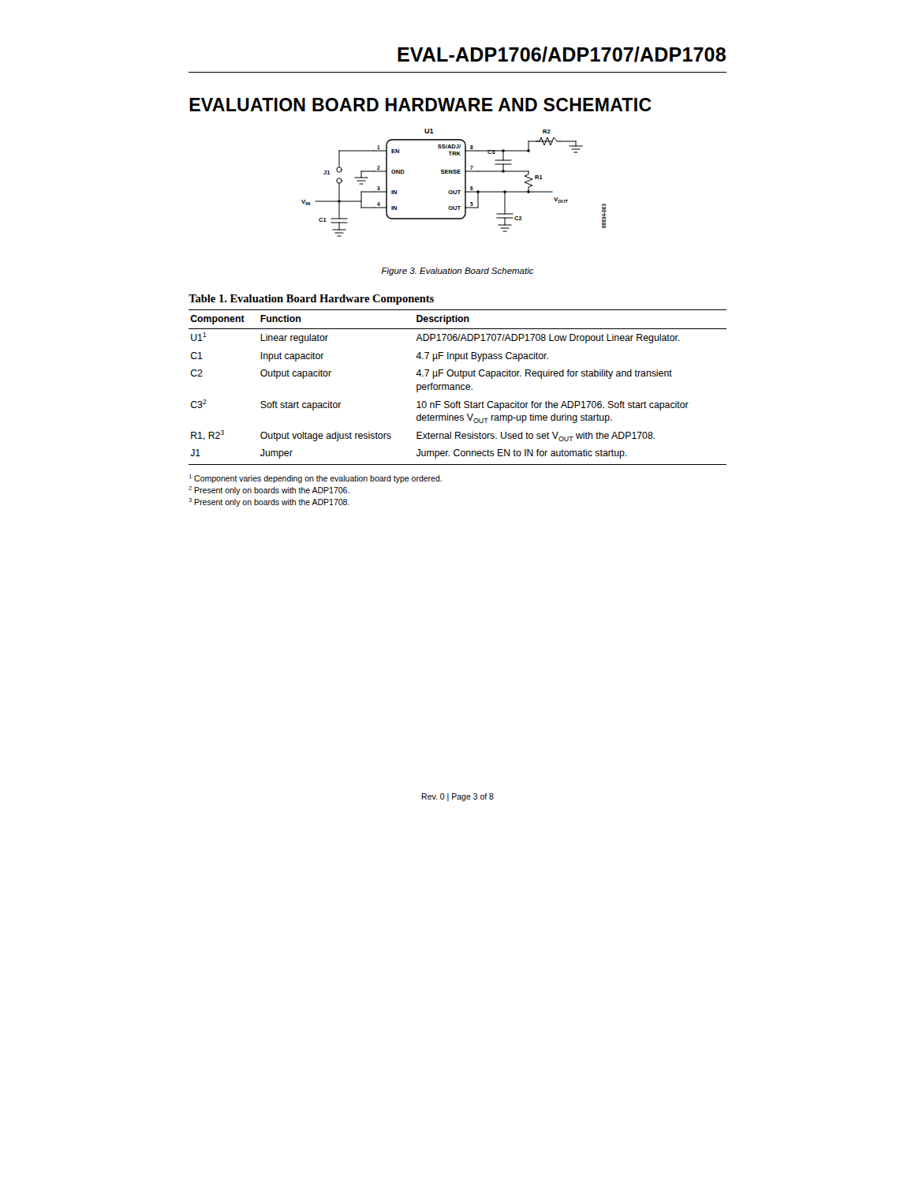EVAL-ADP1706/ADP1707/ADP1708
EVALUATION BOARD HARDWARE AND SCHEMATIC
U1 1 2 3 4 8 7 6 5 EN GND IN IN SS/ADJ/ TRK SENSE OUT OUT J1 VIN C1 VOUT C2 C3 R1 R2 06934-003
Figure 3. Evaluation Board Schematic
Table 1. Evaluation Board Hardware Components
| Component | Function | Description |
| --- | --- | --- |
| U1 1 | Linear regulator | ADP1706/ADP1707/ADP1708 Low Dropout Linear Regulator. |
| C1 | Input capacitor | 4.7 µF Input Bypass Capacitor. |
| C2 | Output capacitor | 4.7 µF Output Capacitor. Required for stability and transient performance. |
| C3 2 | Soft start capacitor | 10 nF Soft Start Capacitor for the ADP1706. Soft start capacitor determines V OUT ramp-up time during startup. |
| R1, R2 3 | Output voltage adjust resistors | External Resistors. Used to set V OUT with the ADP1708. |
| J1 | Jumper | Jumper. Connects EN to IN for automatic startup. |
1 Component varies depending on the evaluation board type ordered.
2 Present only on boards with the ADP1706.
3 Present only on boards with the ADP1708.
Rev. 0 | Page 3 of 8